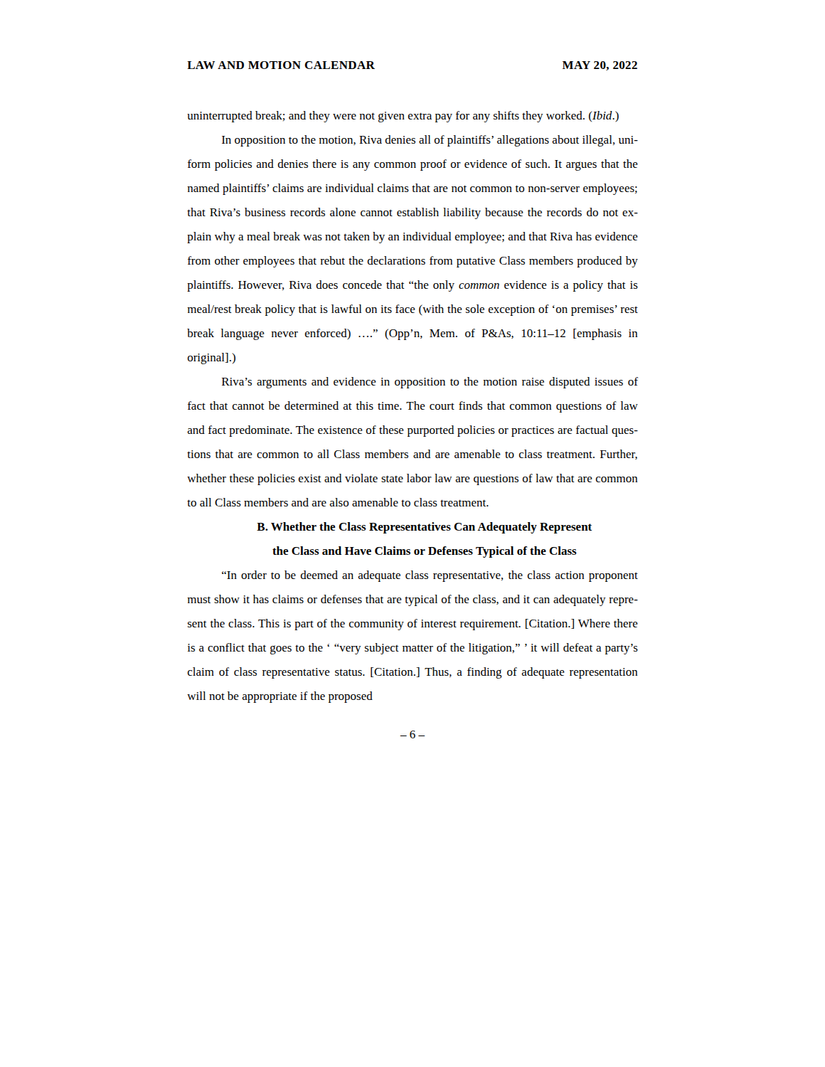Law and Motion Calendar May 20, 2022
uninterrupted break; and they were not given extra pay for any shifts they worked. (Ibid.)
In opposition to the motion, Riva denies all of plaintiffs’ allegations about illegal, uniform policies and denies there is any common proof or evidence of such. It argues that the named plaintiffs’ claims are individual claims that are not common to non-server employees; that Riva’s business records alone cannot establish liability because the records do not explain why a meal break was not taken by an individual employee; and that Riva has evidence from other employees that rebut the declarations from putative Class members produced by plaintiffs. However, Riva does concede that “the only common evidence is a policy that is meal/rest break policy that is lawful on its face (with the sole exception of ‘on premises’ rest break language never enforced) ….” (Opp’n, Mem. of P&As, 10:11–12 [emphasis in original].)
Riva’s arguments and evidence in opposition to the motion raise disputed issues of fact that cannot be determined at this time. The court finds that common questions of law and fact predominate. The existence of these purported policies or practices are factual questions that are common to all Class members and are amenable to class treatment. Further, whether these policies exist and violate state labor law are questions of law that are common to all Class members and are also amenable to class treatment.
B. Whether the Class Representatives Can Adequately Represent the Class and Have Claims or Defenses Typical of the Class
“In order to be deemed an adequate class representative, the class action proponent must show it has claims or defenses that are typical of the class, and it can adequately represent the class. This is part of the community of interest requirement. [Citation.] Where there is a conflict that goes to the ‘ “very subject matter of the litigation,” ’ it will defeat a party’s claim of class representative status. [Citation.] Thus, a finding of adequate representation will not be appropriate if the proposed
– 6 –